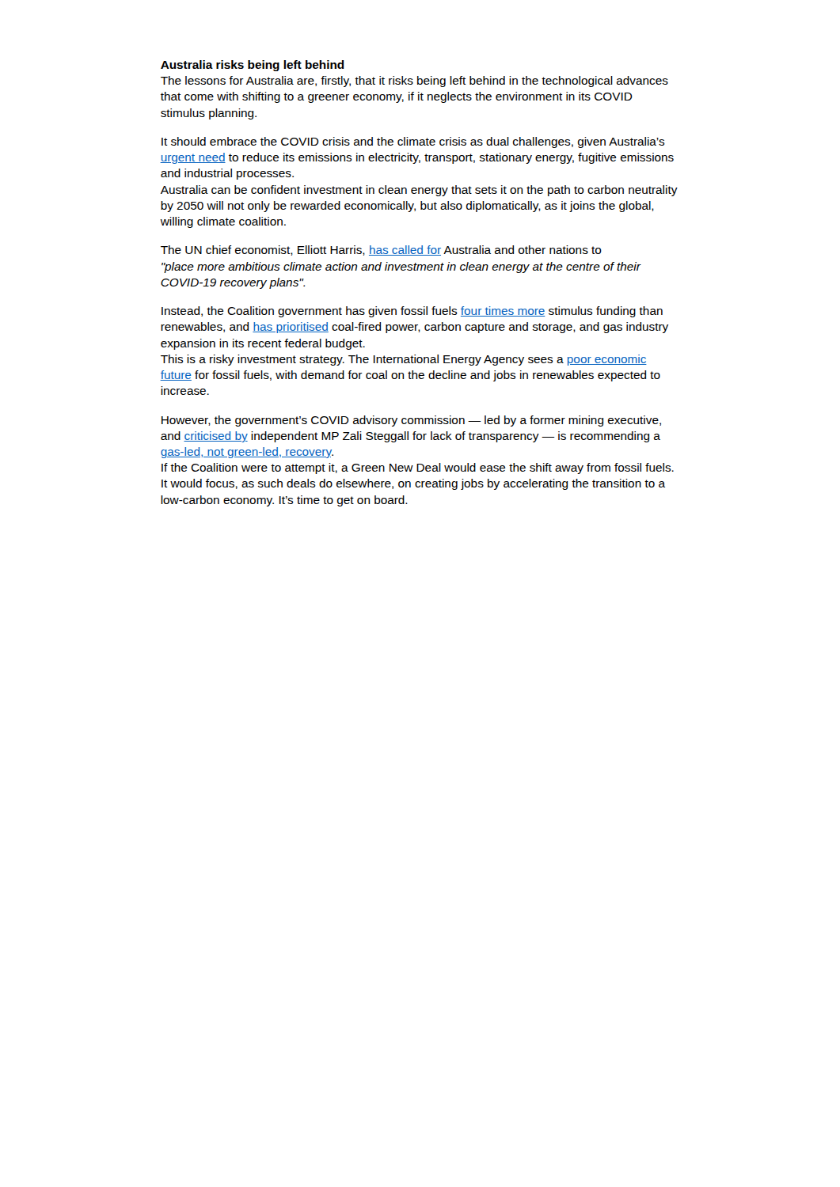Australia risks being left behind
The lessons for Australia are, firstly, that it risks being left behind in the technological advances that come with shifting to a greener economy, if it neglects the environment in its COVID stimulus planning.
It should embrace the COVID crisis and the climate crisis as dual challenges, given Australia’s urgent need to reduce its emissions in electricity, transport, stationary energy, fugitive emissions and industrial processes.
Australia can be confident investment in clean energy that sets it on the path to carbon neutrality by 2050 will not only be rewarded economically, but also diplomatically, as it joins the global, willing climate coalition.
The UN chief economist, Elliott Harris, has called for Australia and other nations to
"place more ambitious climate action and investment in clean energy at the centre of their COVID-19 recovery plans".
Instead, the Coalition government has given fossil fuels four times more stimulus funding than renewables, and has prioritised coal-fired power, carbon capture and storage, and gas industry expansion in its recent federal budget.
This is a risky investment strategy. The International Energy Agency sees a poor economic future for fossil fuels, with demand for coal on the decline and jobs in renewables expected to increase.
However, the government’s COVID advisory commission — led by a former mining executive, and criticised by independent MP Zali Steggall for lack of transparency — is recommending a gas-led, not green-led, recovery.
If the Coalition were to attempt it, a Green New Deal would ease the shift away from fossil fuels. It would focus, as such deals do elsewhere, on creating jobs by accelerating the transition to a low-carbon economy. It’s time to get on board.